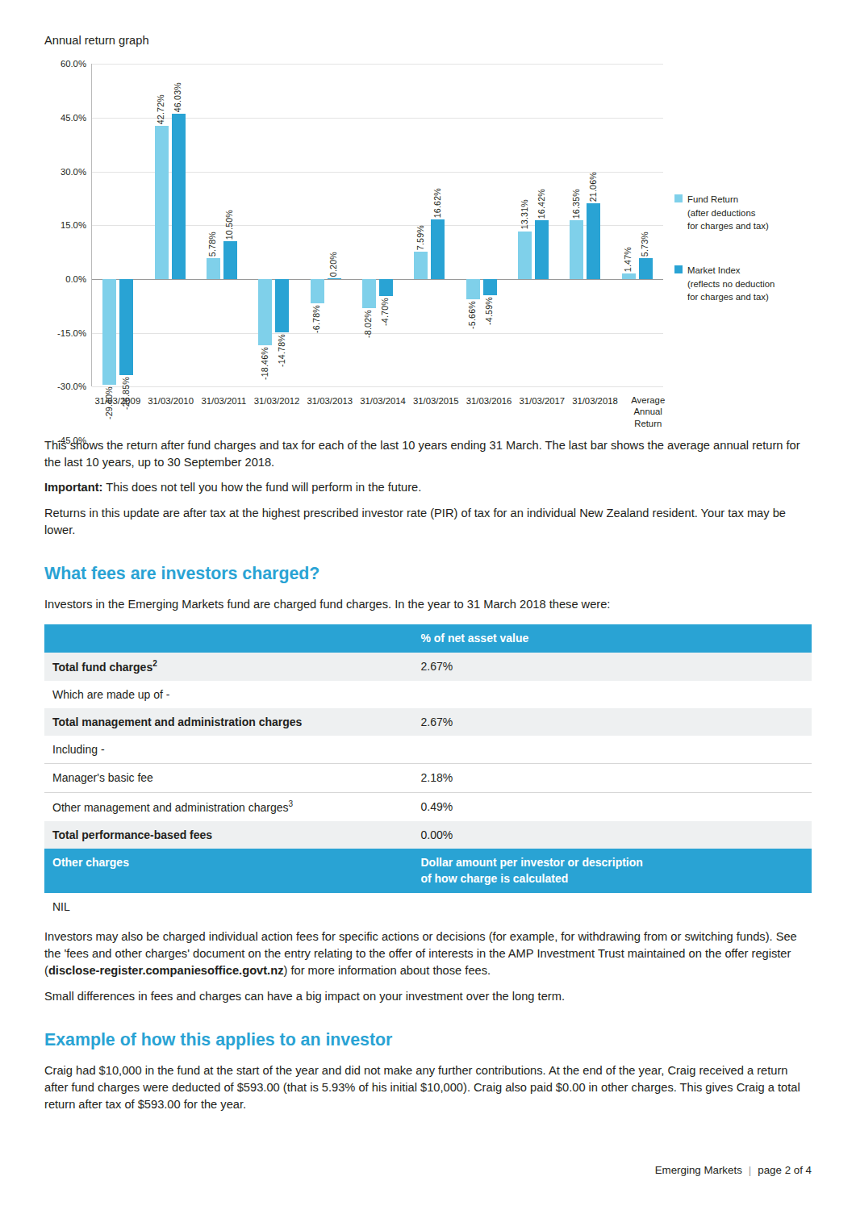Annual return graph
60.0% 45.0% 30.0% 15.0% 0.0% -15.0% -30.0% -45.0%
-29.40%
-26.85%
42.72%
46.03%
5.78%
10.50%
-18.46%
-14.78%
-6.78%
0.20%
-8.02%
-4.70%
7.59%
16.62%
-5.66%
-4.59%
13.31%
16.42%
16.35%
21.06%
1.47%
5.73%
Fund Return
(after deductions
for charges and tax)
Market Index
(reflects no deduction
for charges and tax)
31/03/2009
31/03/2010
31/03/2011
31/03/2012
31/03/2013
31/03/2014
31/03/2015
31/03/2016
31/03/2017
31/03/2018
Average
Annual
Return
This shows the return after fund charges and tax for each of the last 10 years ending 31 March. The last bar shows the average annual return for the last 10 years, up to 30 September 2018.
Important: This does not tell you how the fund will perform in the future.
Returns in this update are after tax at the highest prescribed investor rate (PIR) of tax for an individual New Zealand resident. Your tax may be lower.
What fees are investors charged?
Investors in the Emerging Markets fund are charged fund charges. In the year to 31 March 2018 these were:
| | % of net asset value |
| --- | --- |
| Total fund charges 2 | 2.67% |
| Which are made up of - | |
| Total management and administration charges | 2.67% |
| Including - | |
| Manager's basic fee | 2.18% |
| Other management and administration charges 3 | 0.49% |
| Total performance-based fees | 0.00% |
| Other charges | Dollar amount per investor or description of how charge is calculated |
| NIL | |
Investors may also be charged individual action fees for specific actions or decisions (for example, for withdrawing from or switching funds). See the 'fees and other charges' document on the entry relating to the offer of interests in the AMP Investment Trust maintained on the offer register (disclose-register.companiesoffice.govt.nz) for more information about those fees.
Small differences in fees and charges can have a big impact on your investment over the long term.
Example of how this applies to an investor
Craig had $10,000 in the fund at the start of the year and did not make any further contributions. At the end of the year, Craig received a return after fund charges were deducted of $593.00 (that is 5.93% of his initial $10,000). Craig also paid $0.00 in other charges. This gives Craig a total return after tax of $593.00 for the year.
Emerging Markets|page 2 of 4